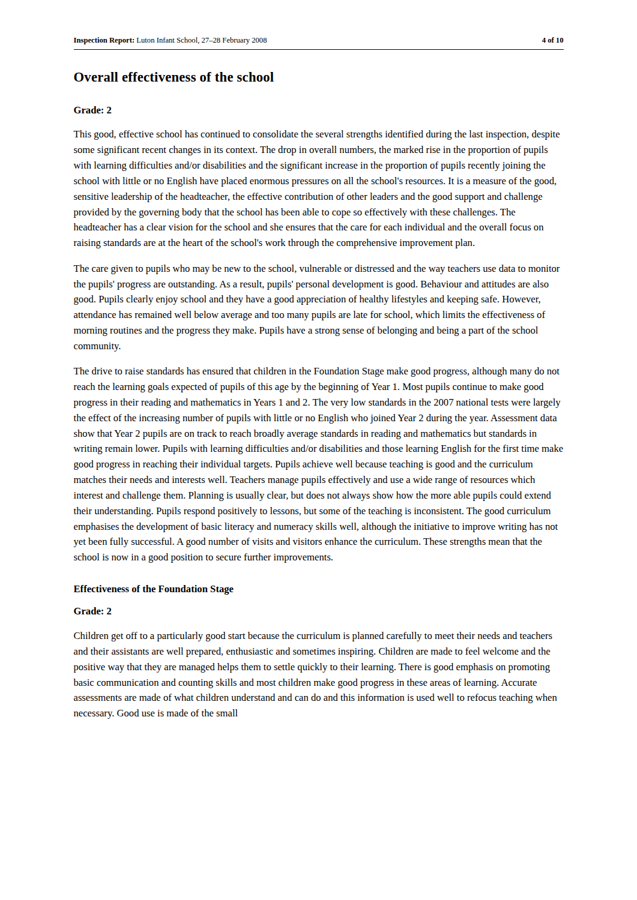Inspection Report: Luton Infant School, 27–28 February 2008 4 of 10
Overall effectiveness of the school
Grade: 2
This good, effective school has continued to consolidate the several strengths identified during the last inspection, despite some significant recent changes in its context. The drop in overall numbers, the marked rise in the proportion of pupils with learning difficulties and/or disabilities and the significant increase in the proportion of pupils recently joining the school with little or no English have placed enormous pressures on all the school's resources. It is a measure of the good, sensitive leadership of the headteacher, the effective contribution of other leaders and the good support and challenge provided by the governing body that the school has been able to cope so effectively with these challenges. The headteacher has a clear vision for the school and she ensures that the care for each individual and the overall focus on raising standards are at the heart of the school's work through the comprehensive improvement plan.
The care given to pupils who may be new to the school, vulnerable or distressed and the way teachers use data to monitor the pupils' progress are outstanding. As a result, pupils' personal development is good. Behaviour and attitudes are also good. Pupils clearly enjoy school and they have a good appreciation of healthy lifestyles and keeping safe. However, attendance has remained well below average and too many pupils are late for school, which limits the effectiveness of morning routines and the progress they make. Pupils have a strong sense of belonging and being a part of the school community.
The drive to raise standards has ensured that children in the Foundation Stage make good progress, although many do not reach the learning goals expected of pupils of this age by the beginning of Year 1. Most pupils continue to make good progress in their reading and mathematics in Years 1 and 2. The very low standards in the 2007 national tests were largely the effect of the increasing number of pupils with little or no English who joined Year 2 during the year. Assessment data show that Year 2 pupils are on track to reach broadly average standards in reading and mathematics but standards in writing remain lower. Pupils with learning difficulties and/or disabilities and those learning English for the first time make good progress in reaching their individual targets. Pupils achieve well because teaching is good and the curriculum matches their needs and interests well. Teachers manage pupils effectively and use a wide range of resources which interest and challenge them. Planning is usually clear, but does not always show how the more able pupils could extend their understanding. Pupils respond positively to lessons, but some of the teaching is inconsistent. The good curriculum emphasises the development of basic literacy and numeracy skills well, although the initiative to improve writing has not yet been fully successful. A good number of visits and visitors enhance the curriculum. These strengths mean that the school is now in a good position to secure further improvements.
Effectiveness of the Foundation Stage
Grade: 2
Children get off to a particularly good start because the curriculum is planned carefully to meet their needs and teachers and their assistants are well prepared, enthusiastic and sometimes inspiring. Children are made to feel welcome and the positive way that they are managed helps them to settle quickly to their learning. There is good emphasis on promoting basic communication and counting skills and most children make good progress in these areas of learning. Accurate assessments are made of what children understand and can do and this information is used well to refocus teaching when necessary. Good use is made of the small